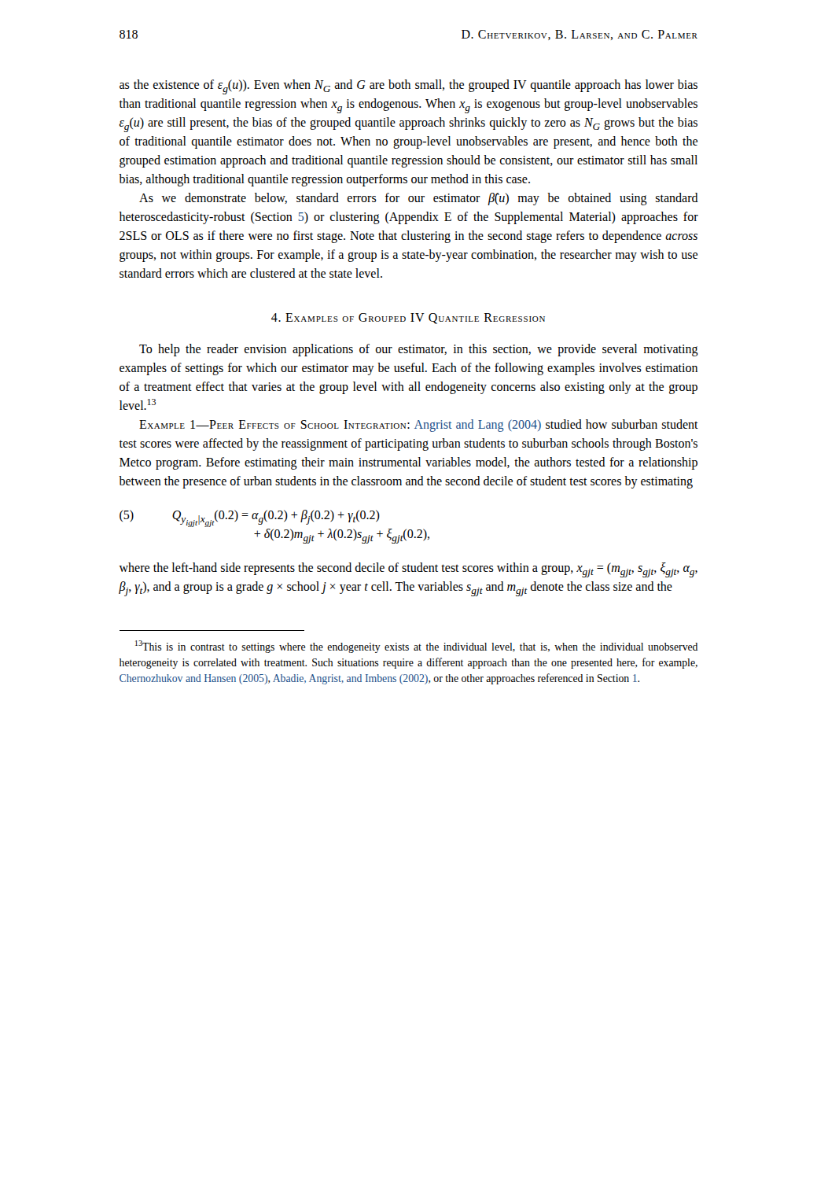818 D. Chetverikov, B. Larsen, and C. Palmer
as the existence of εg(u)). Even when NG and G are both small, the grouped IV quantile approach has lower bias than traditional quantile regression when xg is endogenous. When xg is exogenous but group-level unobservables εg(u) are still present, the bias of the grouped quantile approach shrinks quickly to zero as NG grows but the bias of traditional quantile estimator does not. When no group-level unobservables are present, and hence both the grouped estimation approach and traditional quantile regression should be consistent, our estimator still has small bias, although traditional quantile regression outperforms our method in this case.
As we demonstrate below, standard errors for our estimator β̂(u) may be obtained using standard heteroscedasticity-robust (Section 5) or clustering (Appendix E of the Supplemental Material) approaches for 2SLS or OLS as if there were no first stage. Note that clustering in the second stage refers to dependence across groups, not within groups. For example, if a group is a state-by-year combination, the researcher may wish to use standard errors which are clustered at the state level.
4. Examples of Grouped IV Quantile Regression
To help the reader envision applications of our estimator, in this section, we provide several motivating examples of settings for which our estimator may be useful. Each of the following examples involves estimation of a treatment effect that varies at the group level with all endogeneity concerns also existing only at the group level.13
Example 1—Peer Effects of School Integration: Angrist and Lang (2004) studied how suburban student test scores were affected by the reassignment of participating urban students to suburban schools through Boston's Metco program. Before estimating their main instrumental variables model, the authors tested for a relationship between the presence of urban students in the classroom and the second decile of student test scores by estimating
(5) Qyigjt|xgjt(0.2) = αg(0.2) + βj(0.2) + γt(0.2) + δ(0.2)mgjt + λ(0.2)sgjt + ξgjt(0.2),
where the left-hand side represents the second decile of student test scores within a group, xgjt = (mgjt, sgjt, ξgjt, αg, βj, γt), and a group is a grade g × school j × year t cell. The variables sgjt and mgjt denote the class size and the
13This is in contrast to settings where the endogeneity exists at the individual level, that is, when the individual unobserved heterogeneity is correlated with treatment. Such situations require a different approach than the one presented here, for example, Chernozhukov and Hansen (2005), Abadie, Angrist, and Imbens (2002), or the other approaches referenced in Section 1.